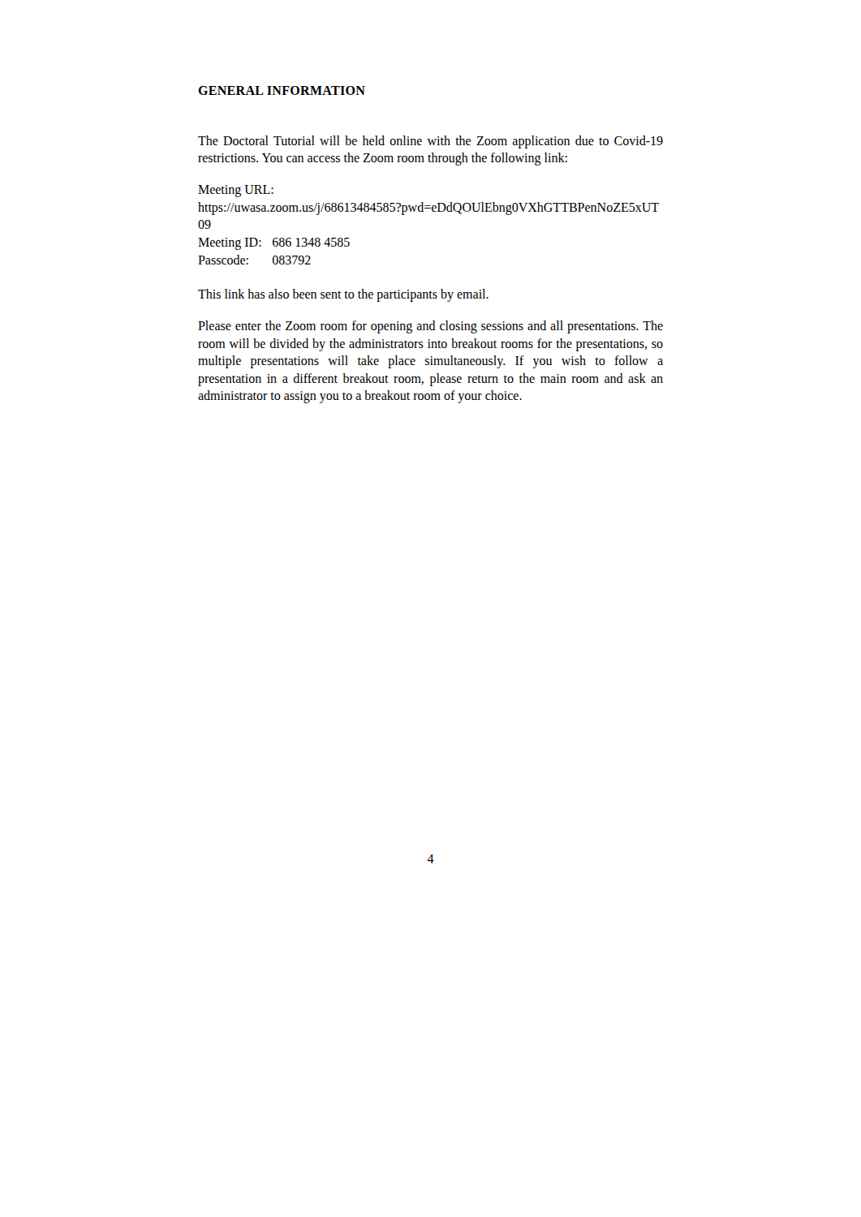GENERAL INFORMATION
The Doctoral Tutorial will be held online with the Zoom application due to Covid-19 restrictions. You can access the Zoom room through the following link:
Meeting URL:
https://uwasa.zoom.us/j/68613484585?pwd=eDdQOUlEbng0VXhGTTBPenNoZE5xUT09
Meeting ID: 686 1348 4585
Passcode: 083792
This link has also been sent to the participants by email.
Please enter the Zoom room for opening and closing sessions and all presentations. The room will be divided by the administrators into breakout rooms for the presentations, so multiple presentations will take place simultaneously. If you wish to follow a presentation in a different breakout room, please return to the main room and ask an administrator to assign you to a breakout room of your choice.
4